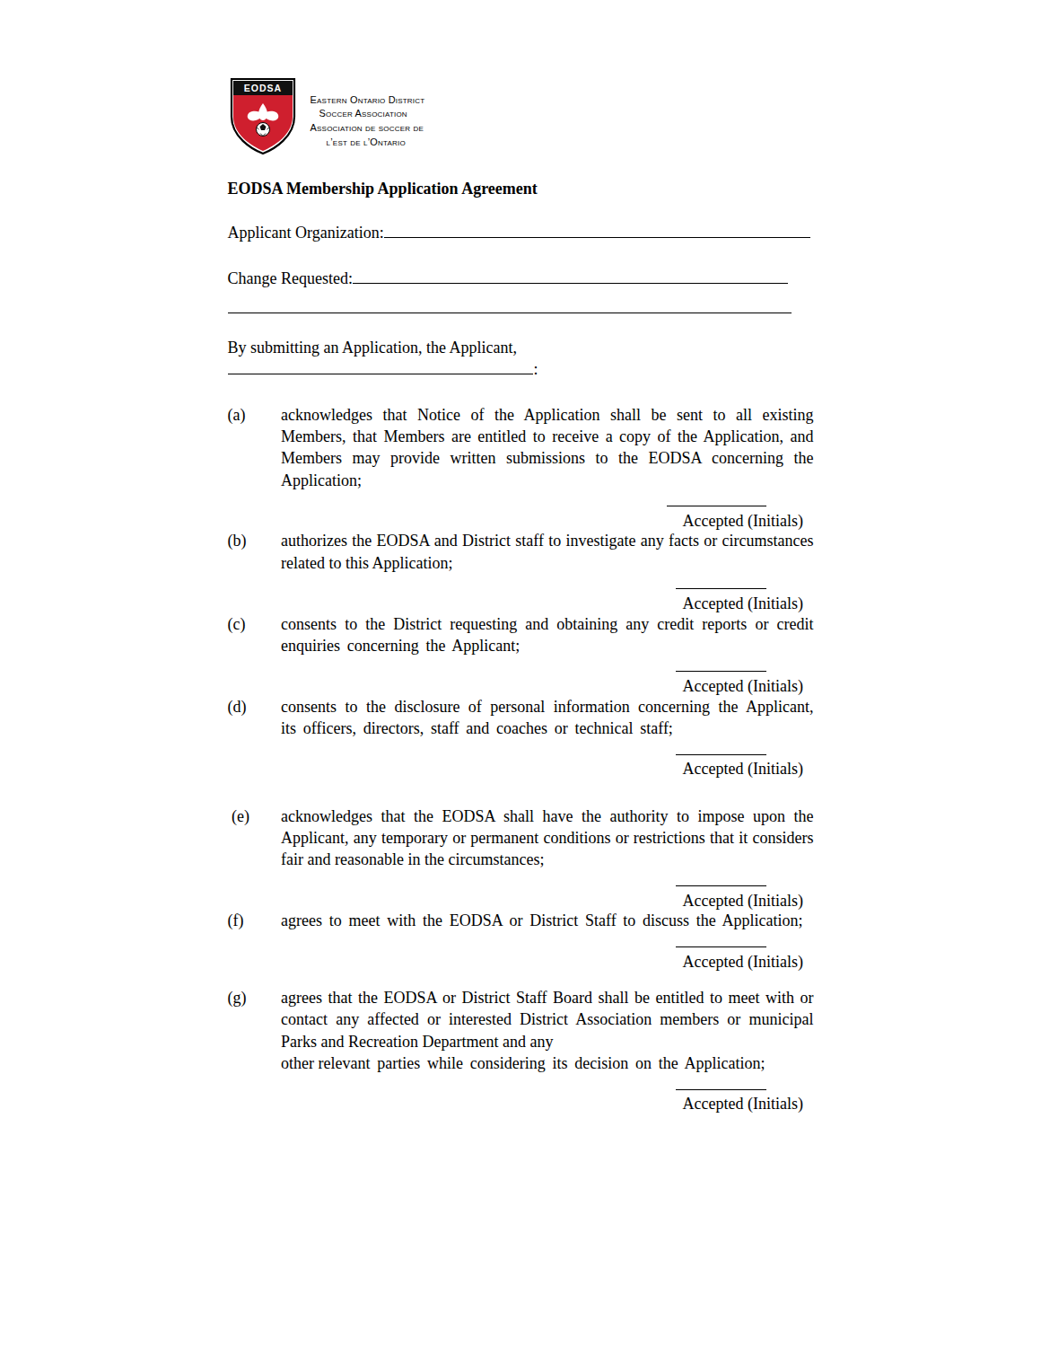EODSA
Eastern Ontario District
Soccer Association
Association de soccer de
l’est de l’Ontario
EODSA Membership Application Agreement
Applicant Organization:
Change Requested:
By submitting an Application, the Applicant, :
(a)
acknowledges that Notice of the Application shall be sent to all existing Members, that Members are entitled to receive a copy of the Application, and Members may provide written submissions to the EODSA concerning the Application;
Accepted (Initials)
(b)
authorizes the EODSA and District staff to investigate any facts or circumstances related to this Application;
Accepted (Initials)
(c)
consents to the District requesting and obtaining any credit reports or credit enquiries concerning the Applicant;
Accepted (Initials)
(d)
consents to the disclosure of personal information concerning the Applicant, its officers, directors, staff and coaches or technical staff;
Accepted (Initials)
(e)
acknowledges that the EODSA shall have the authority to impose upon the Applicant, any temporary or permanent conditions or restrictions that it considers fair and reasonable in the circumstances;
Accepted (Initials)
(f)
agrees to meet with the EODSA or District Staff to discuss the Application;
Accepted (Initials)
(g)
agrees that the EODSA or District Staff Board shall be entitled to meet with or contact any affected or interested District Association members or municipal Parks and Recreation Department and any
other relevant parties while considering its decision on the Application;
Accepted (Initials)